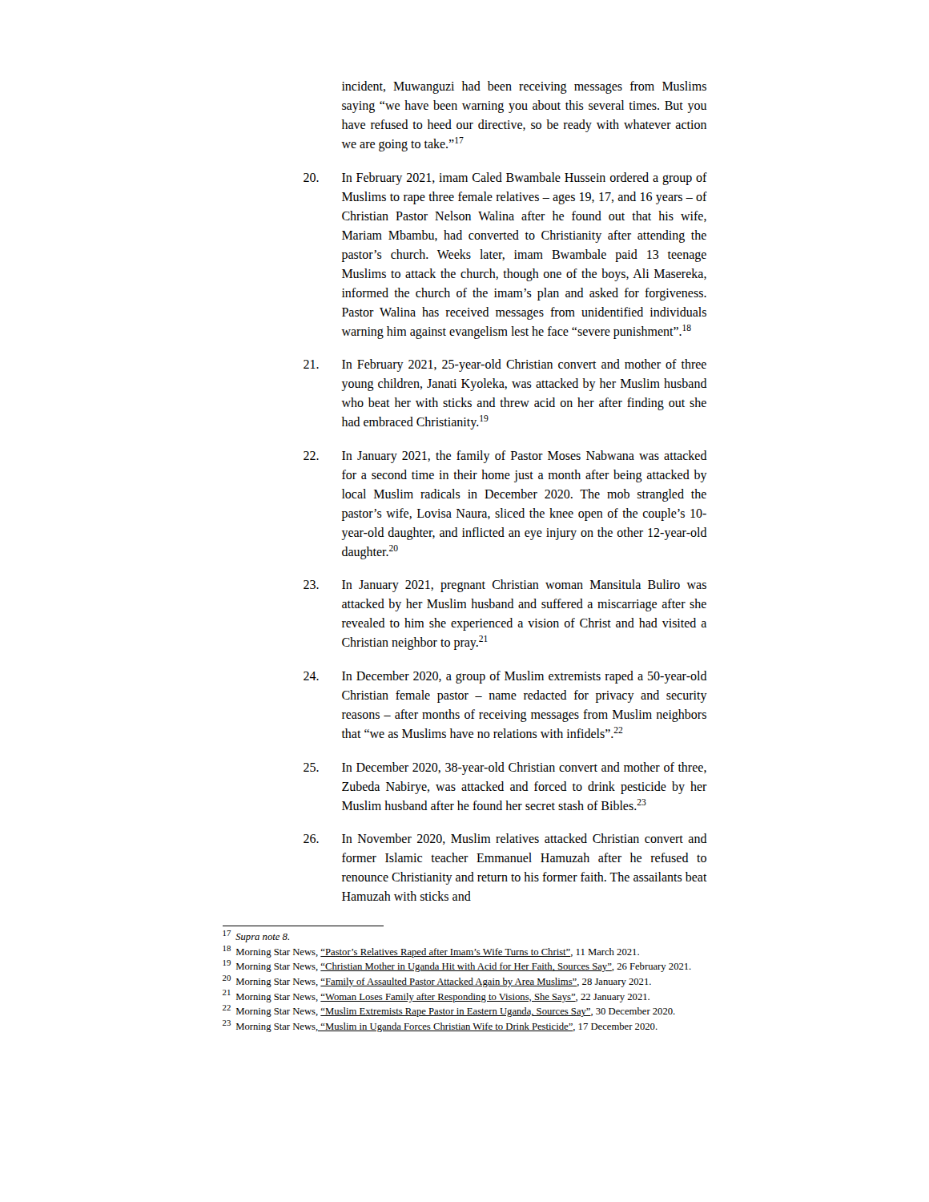incident, Muwanguzi had been receiving messages from Muslims saying “we have been warning you about this several times. But you have refused to heed our directive, so be ready with whatever action we are going to take.”17
In February 2021, imam Caled Bwambale Hussein ordered a group of Muslims to rape three female relatives – ages 19, 17, and 16 years – of Christian Pastor Nelson Walina after he found out that his wife, Mariam Mbambu, had converted to Christianity after attending the pastor’s church. Weeks later, imam Bwambale paid 13 teenage Muslims to attack the church, though one of the boys, Ali Masereka, informed the church of the imam’s plan and asked for forgiveness. Pastor Walina has received messages from unidentified individuals warning him against evangelism lest he face “severe punishment”.18
In February 2021, 25-year-old Christian convert and mother of three young children, Janati Kyoleka, was attacked by her Muslim husband who beat her with sticks and threw acid on her after finding out she had embraced Christianity.19
In January 2021, the family of Pastor Moses Nabwana was attacked for a second time in their home just a month after being attacked by local Muslim radicals in December 2020. The mob strangled the pastor’s wife, Lovisa Naura, sliced the knee open of the couple’s 10-year-old daughter, and inflicted an eye injury on the other 12-year-old daughter.20
In January 2021, pregnant Christian woman Mansitula Buliro was attacked by her Muslim husband and suffered a miscarriage after she revealed to him she experienced a vision of Christ and had visited a Christian neighbor to pray.21
In December 2020, a group of Muslim extremists raped a 50-year-old Christian female pastor – name redacted for privacy and security reasons – after months of receiving messages from Muslim neighbors that “we as Muslims have no relations with infidels”.22
In December 2020, 38-year-old Christian convert and mother of three, Zubeda Nabirye, was attacked and forced to drink pesticide by her Muslim husband after he found her secret stash of Bibles.23
In November 2020, Muslim relatives attacked Christian convert and former Islamic teacher Emmanuel Hamuzah after he refused to renounce Christianity and return to his former faith. The assailants beat Hamuzah with sticks and
17 Supra note 8.
18 Morning Star News, “Pastor’s Relatives Raped after Imam’s Wife Turns to Christ”, 11 March 2021.
19 Morning Star News, “Christian Mother in Uganda Hit with Acid for Her Faith, Sources Say”, 26 February 2021.
20 Morning Star News, “Family of Assaulted Pastor Attacked Again by Area Muslims”, 28 January 2021.
21 Morning Star News, “Woman Loses Family after Responding to Visions, She Says”, 22 January 2021.
22 Morning Star News, “Muslim Extremists Rape Pastor in Eastern Uganda, Sources Say”, 30 December 2020.
23 Morning Star News, “Muslim in Uganda Forces Christian Wife to Drink Pesticide”, 17 December 2020.